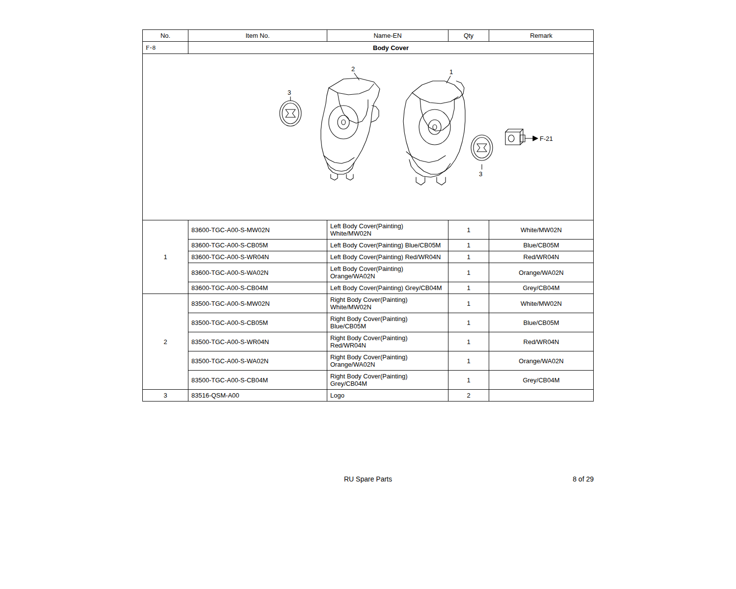| F-8 | Body Cover |
| 2 1 3 3 F-21 |
| No. | Item No. | Name-EN | Qty | Remark |
| 1 | 83600-TGC-A00-S-MW02N | Left Body Cover(Painting) White/MW02N | 1 | White/MW02N |
| 83600-TGC-A00-S-CB05M | Left Body Cover(Painting) Blue/CB05M | 1 | Blue/CB05M |
| 83600-TGC-A00-S-WR04N | Left Body Cover(Painting) Red/WR04N | 1 | Red/WR04N |
| 83600-TGC-A00-S-WA02N | Left Body Cover(Painting) Orange/WA02N | 1 | Orange/WA02N |
| 83600-TGC-A00-S-CB04M | Left Body Cover(Painting) Grey/CB04M | 1 | Grey/CB04M |
| 2 | 83500-TGC-A00-S-MW02N | Right Body Cover(Painting) White/MW02N | 1 | White/MW02N |
| 83500-TGC-A00-S-CB05M | Right Body Cover(Painting) Blue/CB05M | 1 | Blue/CB05M |
| 83500-TGC-A00-S-WR04N | Right Body Cover(Painting) Red/WR04N | 1 | Red/WR04N |
| 83500-TGC-A00-S-WA02N | Right Body Cover(Painting) Orange/WA02N | 1 | Orange/WA02N |
| 83500-TGC-A00-S-CB04M | Right Body Cover(Painting) Grey/CB04M | 1 | Grey/CB04M |
| 3 | 83516-QSM-A00 | Logo | 2 | |
RU Spare Parts
8 of 29